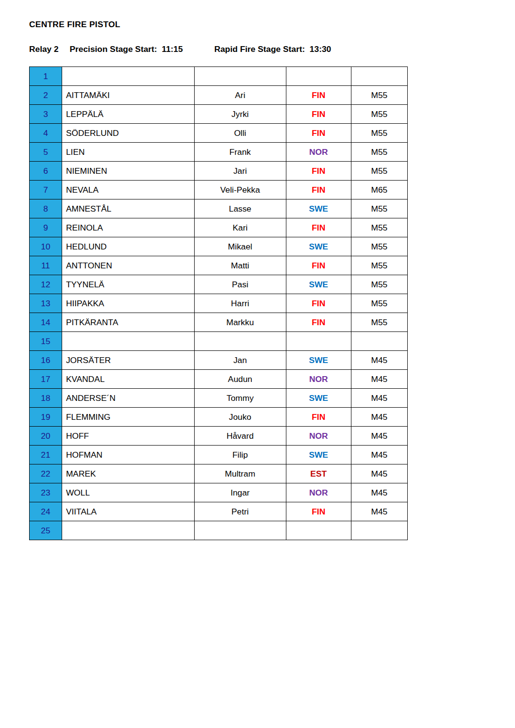CENTRE FIRE PISTOL
Relay 2 Precision Stage Start: 11:15 Rapid Fire Stage Start: 13:30
| 1 | | | | |
| 2 | AITTAMÄKI | Ari | FIN | M55 |
| 3 | LEPPÄLÄ | Jyrki | FIN | M55 |
| 4 | SÖDERLUND | Olli | FIN | M55 |
| 5 | LIEN | Frank | NOR | M55 |
| 6 | NIEMINEN | Jari | FIN | M55 |
| 7 | NEVALA | Veli-Pekka | FIN | M65 |
| 8 | AMNESTÅL | Lasse | SWE | M55 |
| 9 | REINOLA | Kari | FIN | M55 |
| 10 | HEDLUND | Mikael | SWE | M55 |
| 11 | ANTTONEN | Matti | FIN | M55 |
| 12 | TYYNELÄ | Pasi | SWE | M55 |
| 13 | HIIPAKKA | Harri | FIN | M55 |
| 14 | PITKÄRANTA | Markku | FIN | M55 |
| 15 | | | | |
| 16 | JORSÄTER | Jan | SWE | M45 |
| 17 | KVANDAL | Audun | NOR | M45 |
| 18 | ANDERSE´N | Tommy | SWE | M45 |
| 19 | FLEMMING | Jouko | FIN | M45 |
| 20 | HOFF | Håvard | NOR | M45 |
| 21 | HOFMAN | Filip | SWE | M45 |
| 22 | MAREK | Multram | EST | M45 |
| 23 | WOLL | Ingar | NOR | M45 |
| 24 | VIITALA | Petri | FIN | M45 |
| 25 | | | | |